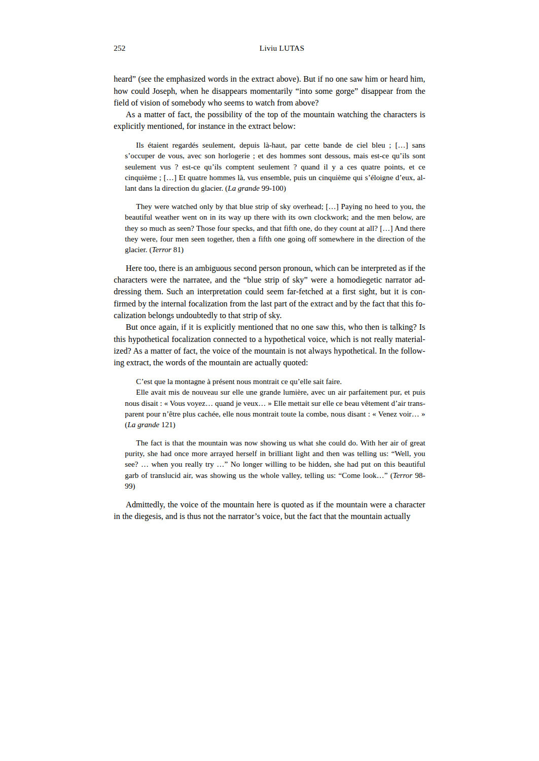252
Liviu LUTAS
heard” (see the emphasized words in the extract above). But if no one saw him or heard him, how could Joseph, when he disappears momentarily “into some gorge” disappear from the field of vision of somebody who seems to watch from above?
As a matter of fact, the possibility of the top of the mountain watching the characters is explicitly mentioned, for instance in the extract below:
Ils étaient regardés seulement, depuis là-haut, par cette bande de ciel bleu ; […] sans s’occuper de vous, avec son horlogerie ; et des hommes sont dessous, mais est-ce qu’ils sont seulement vus ? est-ce qu’ils comptent seulement ? quand il y a ces quatre points, et ce cinquième ; […] Et quatre hommes là, vus ensemble, puis un cinquième qui s’éloigne d’eux, allant dans la direction du glacier. (La grande 99-100)
They were watched only by that blue strip of sky overhead; […] Paying no heed to you, the beautiful weather went on in its way up there with its own clockwork; and the men below, are they so much as seen? Those four specks, and that fifth one, do they count at all? […] And there they were, four men seen together, then a fifth one going off somewhere in the direction of the glacier. (Terror 81)
Here too, there is an ambiguous second person pronoun, which can be interpreted as if the characters were the narratee, and the “blue strip of sky” were a homodiegetic narrator addressing them. Such an interpretation could seem far-fetched at a first sight, but it is confirmed by the internal focalization from the last part of the extract and by the fact that this focalization belongs undoubtedly to that strip of sky.
But once again, if it is explicitly mentioned that no one saw this, who then is talking? Is this hypothetical focalization connected to a hypothetical voice, which is not really materialized? As a matter of fact, the voice of the mountain is not always hypothetical. In the following extract, the words of the mountain are actually quoted:
C’est que la montagne à présent nous montrait ce qu’elle sait faire.
Elle avait mis de nouveau sur elle une grande lumière, avec un air parfaitement pur, et puis nous disait : « Vous voyez… quand je veux… » Elle mettait sur elle ce beau vêtement d’air transparent pour n’être plus cachée, elle nous montrait toute la combe, nous disant : « Venez voir… » (La grande 121)
The fact is that the mountain was now showing us what she could do. With her air of great purity, she had once more arrayed herself in brilliant light and then was telling us: “Well, you see? … when you really try …” No longer willing to be hidden, she had put on this beautiful garb of translucid air, was showing us the whole valley, telling us: “Come look…” (Terror 98-99)
Admittedly, the voice of the mountain here is quoted as if the mountain were a character in the diegesis, and is thus not the narrator’s voice, but the fact that the mountain actually